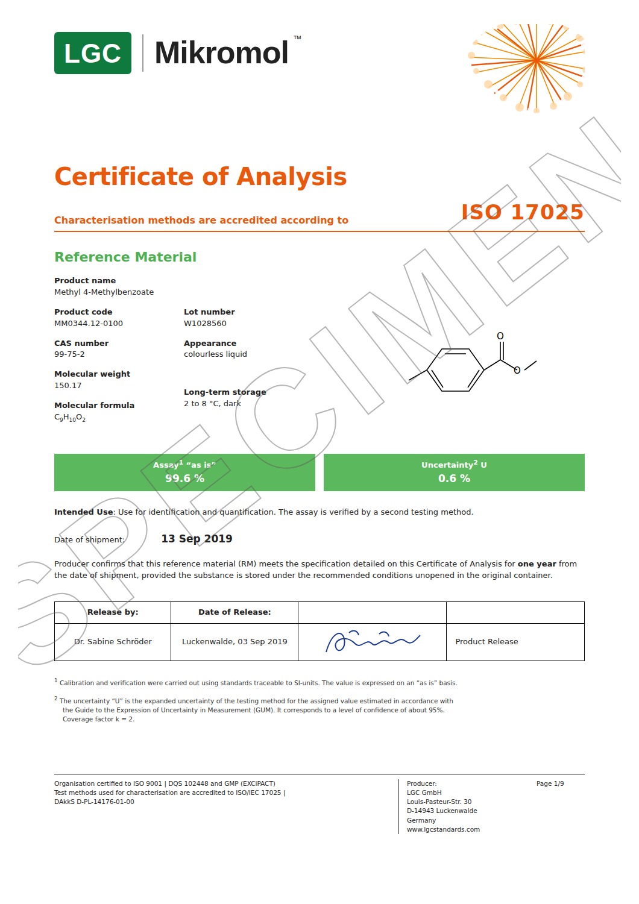SPECIMEN
LGC
Mikromol™
Certificate of Analysis
Characterisation methods are accredited according to
ISO 17025
Reference Material
Product name
Methyl 4-Methylbenzoate
Product code
MM0344.12-0100
CAS number
99-75-2
Molecular weight
150.17
Molecular formula
C9H10O2
Lot number
W1028560
Appearance
colourless liquid
Long-term storage
2 to 8 °C, dark
O O
Assay1 “as is” 99.6 %
Uncertainty2 U 0.6 %
Intended Use: Use for identification and quantification. The assay is verified by a second testing method.
Date of shipment: 13 Sep 2019
Producer confirms that this reference material (RM) meets the specification detailed on this Certificate of Analysis for one year from the date of shipment, provided the substance is stored under the recommended conditions unopened in the original container.
| Release by: | Date of Release: | | |
| --- | --- | --- | --- |
| Dr. Sabine Schröder | Luckenwalde, 03 Sep 2019 | | Product Release |
1 Calibration and verification were carried out using standards traceable to SI-units. The value is expressed on an “as is” basis.
2 The uncertainty “U” is the expanded uncertainty of the testing method for the assigned value estimated in accordance with the Guide to the Expression of Uncertainty in Measurement (GUM). It corresponds to a level of confidence of about 95%. Coverage factor k = 2.
Organisation certified to ISO 9001 | DQS 102448 and GMP (EXCiPACT)
Test methods used for characterisation are accredited to ISO/IEC 17025 |
DAkkS D-PL-14176-01-00
Producer:
LGC GmbH
Louis-Pasteur-Str. 30
D-14943 Luckenwalde
Germany
www.lgcstandards.com
Page 1/9